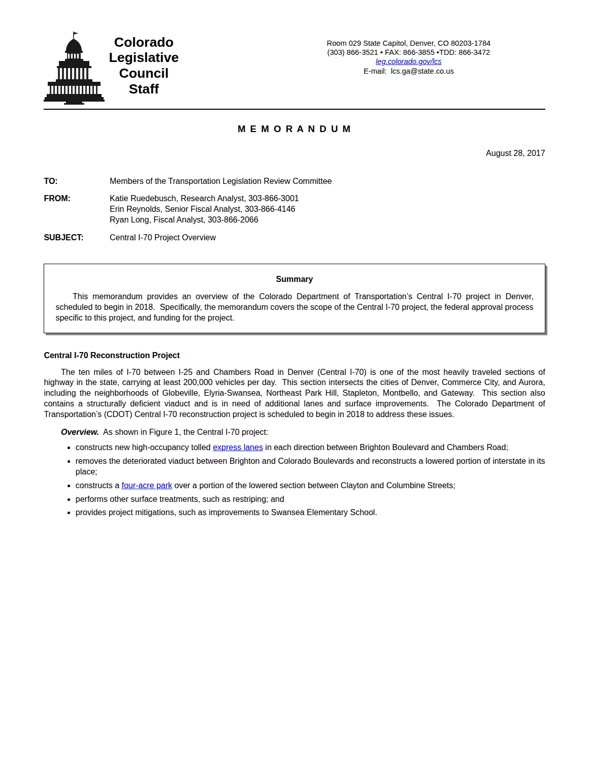Colorado
Legislative
Council
Staff
Room 029 State Capitol, Denver, CO 80203-1784
(303) 866-3521 • FAX: 866-3855 •TDD: 866-3472
leg.colorado.gov/lcs
E-mail: lcs.ga@state.co.us
M E M O R A N D U M
August 28, 2017
| TO: | Members of the Transportation Legislation Review Committee |
| FROM: | Katie Ruedebusch, Research Analyst, 303-866-3001 Erin Reynolds, Senior Fiscal Analyst, 303-866-4146 Ryan Long, Fiscal Analyst, 303-866-2066 |
| SUBJECT: | Central I-70 Project Overview |
Summary
This memorandum provides an overview of the Colorado Department of Transportation’s Central I-70 project in Denver, scheduled to begin in 2018. Specifically, the memorandum covers the scope of the Central I-70 project, the federal approval process specific to this project, and funding for the project.
Central I-70 Reconstruction Project
The ten miles of I-70 between I-25 and Chambers Road in Denver (Central I-70) is one of the most heavily traveled sections of highway in the state, carrying at least 200,000 vehicles per day. This section intersects the cities of Denver, Commerce City, and Aurora, including the neighborhoods of Globeville, Elyria-Swansea, Northeast Park Hill, Stapleton, Montbello, and Gateway. This section also contains a structurally deficient viaduct and is in need of additional lanes and surface improvements. The Colorado Department of Transportation’s (CDOT) Central I-70 reconstruction project is scheduled to begin in 2018 to address these issues.
Overview. As shown in Figure 1, the Central I-70 project:
constructs new high-occupancy tolled express lanes in each direction between Brighton Boulevard and Chambers Road;
removes the deteriorated viaduct between Brighton and Colorado Boulevards and reconstructs a lowered portion of interstate in its place;
constructs a four-acre park over a portion of the lowered section between Clayton and Columbine Streets;
performs other surface treatments, such as restriping; and
provides project mitigations, such as improvements to Swansea Elementary School.